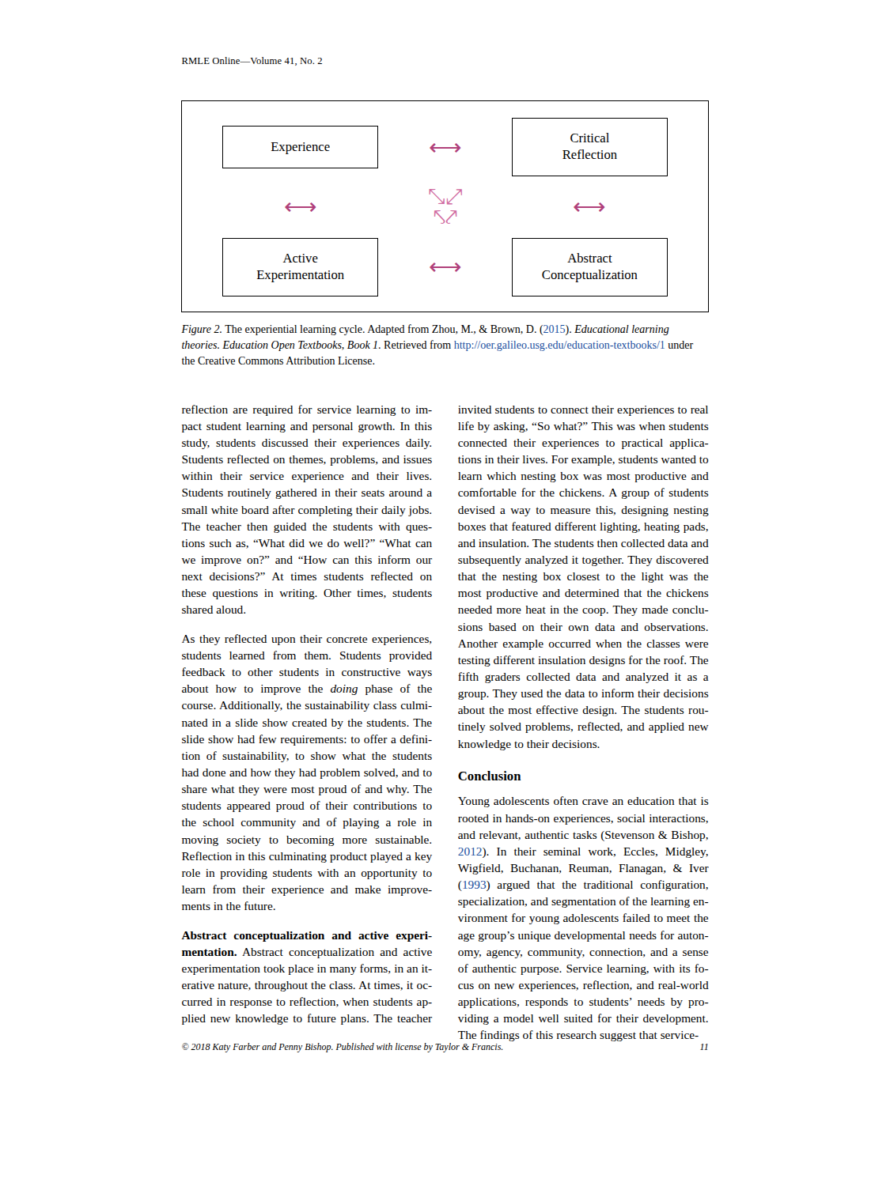RMLE Online—Volume 41, No. 2
| Experience | ⟷ | Critical Reflection |
| ⟷ | ⤡⤢ ⤣⤤ | ⟷ |
| Active Experimentation | ⟷ | Abstract Conceptualization |
Figure 2. The experiential learning cycle. Adapted from Zhou, M., & Brown, D. (2015). Educational learning theories. Education Open Textbooks, Book 1. Retrieved from http://oer.galileo.usg.edu/education-textbooks/1 under the Creative Commons Attribution License.
reflection are required for service learning to impact student learning and personal growth. In this study, students discussed their experiences daily. Students reflected on themes, problems, and issues within their service experience and their lives. Students routinely gathered in their seats around a small white board after completing their daily jobs. The teacher then guided the students with questions such as, “What did we do well?” “What can we improve on?” and “How can this inform our next decisions?” At times students reflected on these questions in writing. Other times, students shared aloud.
As they reflected upon their concrete experiences, students learned from them. Students provided feedback to other students in constructive ways about how to improve the doing phase of the course. Additionally, the sustainability class culminated in a slide show created by the students. The slide show had few requirements: to offer a definition of sustainability, to show what the students had done and how they had problem solved, and to share what they were most proud of and why. The students appeared proud of their contributions to the school community and of playing a role in moving society to becoming more sustainable. Reflection in this culminating product played a key role in providing students with an opportunity to learn from their experience and make improvements in the future.
Abstract conceptualization and active experimentation. Abstract conceptualization and active experimentation took place in many forms, in an iterative nature, throughout the class. At times, it occurred in response to reflection, when students applied new knowledge to future plans. The teacher invited students to connect their experiences to real life by asking, “So what?” This was when students connected their experiences to practical applications in their lives. For example, students wanted to learn which nesting box was most productive and comfortable for the chickens. A group of students devised a way to measure this, designing nesting boxes that featured different lighting, heating pads, and insulation. The students then collected data and subsequently analyzed it together. They discovered that the nesting box closest to the light was the most productive and determined that the chickens needed more heat in the coop. They made conclusions based on their own data and observations. Another example occurred when the classes were testing different insulation designs for the roof. The fifth graders collected data and analyzed it as a group. They used the data to inform their decisions about the most effective design. The students routinely solved problems, reflected, and applied new knowledge to their decisions.
Conclusion
Young adolescents often crave an education that is rooted in hands-on experiences, social interactions, and relevant, authentic tasks (Stevenson & Bishop, 2012). In their seminal work, Eccles, Midgley, Wigfield, Buchanan, Reuman, Flanagan, & Iver (1993) argued that the traditional configuration, specialization, and segmentation of the learning environment for young adolescents failed to meet the age group’s unique developmental needs for autonomy, agency, community, connection, and a sense of authentic purpose. Service learning, with its focus on new experiences, reflection, and real-world applications, responds to students’ needs by providing a model well suited for their development. The findings of this research suggest that service-
© 2018 Katy Farber and Penny Bishop. Published with license by Taylor & Francis. 11